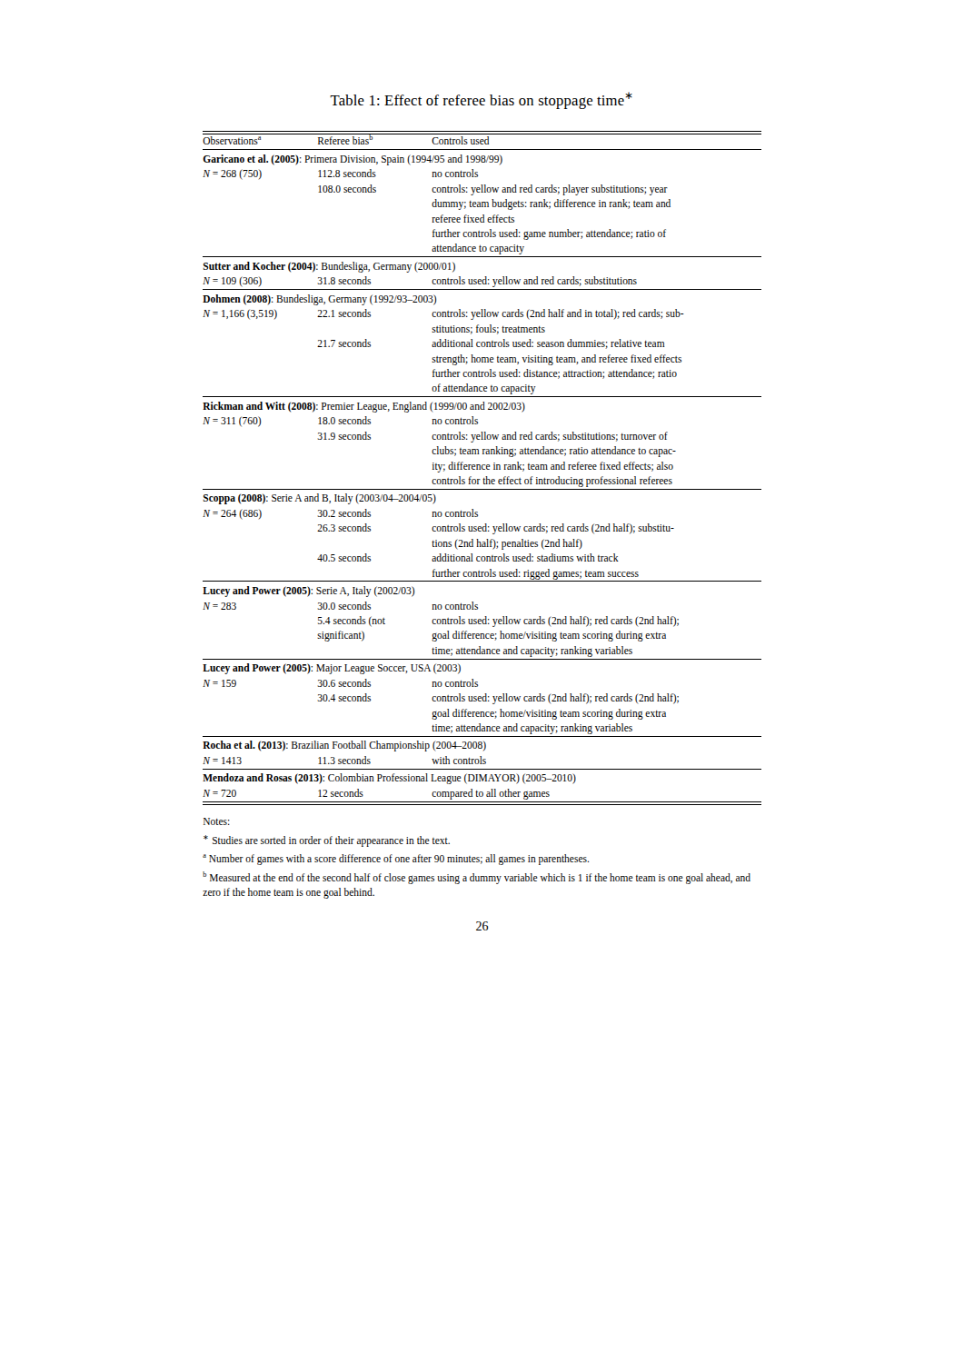Table 1: Effect of referee bias on stoppage time∗
| Observations a | Referee bias b | Controls used |
| Garicano et al. (2005) : Primera Division, Spain (1994/95 and 1998/99) |
| N = 268 (750) | 112.8 seconds | no controls |
| | 108.0 seconds | controls: yellow and red cards; player substitutions; year |
| | | dummy; team budgets: rank; difference in rank; team and |
| | | referee fixed effects |
| | | further controls used: game number; attendance; ratio of |
| | | attendance to capacity |
| Sutter and Kocher (2004) : Bundesliga, Germany (2000/01) |
| N = 109 (306) | 31.8 seconds | controls used: yellow and red cards; substitutions |
| Dohmen (2008) : Bundesliga, Germany (1992/93–2003) |
| N = 1,166 (3,519) | 22.1 seconds | controls: yellow cards (2nd half and in total); red cards; sub- |
| | | stitutions; fouls; treatments |
| | 21.7 seconds | additional controls used: season dummies; relative team |
| | | strength; home team, visiting team, and referee fixed effects |
| | | further controls used: distance; attraction; attendance; ratio |
| | | of attendance to capacity |
| Rickman and Witt (2008) : Premier League, England (1999/00 and 2002/03) |
| N = 311 (760) | 18.0 seconds | no controls |
| | 31.9 seconds | controls: yellow and red cards; substitutions; turnover of |
| | | clubs; team ranking; attendance; ratio attendance to capac- |
| | | ity; difference in rank; team and referee fixed effects; also |
| | | controls for the effect of introducing professional referees |
| Scoppa (2008) : Serie A and B, Italy (2003/04–2004/05) |
| N = 264 (686) | 30.2 seconds | no controls |
| | 26.3 seconds | controls used: yellow cards; red cards (2nd half); substitu- |
| | | tions (2nd half); penalties (2nd half) |
| | 40.5 seconds | additional controls used: stadiums with track |
| | | further controls used: rigged games; team success |
| Lucey and Power (2005) : Serie A, Italy (2002/03) |
| N = 283 | 30.0 seconds | no controls |
| | 5.4 seconds (not | controls used: yellow cards (2nd half); red cards (2nd half); |
| | significant) | goal difference; home/visiting team scoring during extra |
| | | time; attendance and capacity; ranking variables |
| Lucey and Power (2005) : Major League Soccer, USA (2003) |
| N = 159 | 30.6 seconds | no controls |
| | 30.4 seconds | controls used: yellow cards (2nd half); red cards (2nd half); |
| | | goal difference; home/visiting team scoring during extra |
| | | time; attendance and capacity; ranking variables |
| Rocha et al. (2013) : Brazilian Football Championship (2004–2008) |
| N = 1413 | 11.3 seconds | with controls |
| Mendoza and Rosas (2013) : Colombian Professional League (DIMAYOR) (2005–2010) |
| N = 720 | 12 seconds | compared to all other games |
Notes:
∗ Studies are sorted in order of their appearance in the text.
a Number of games with a score difference of one after 90 minutes; all games in parentheses.
b Measured at the end of the second half of close games using a dummy variable which is 1 if the home team is one goal ahead, and zero if the home team is one goal behind.
26